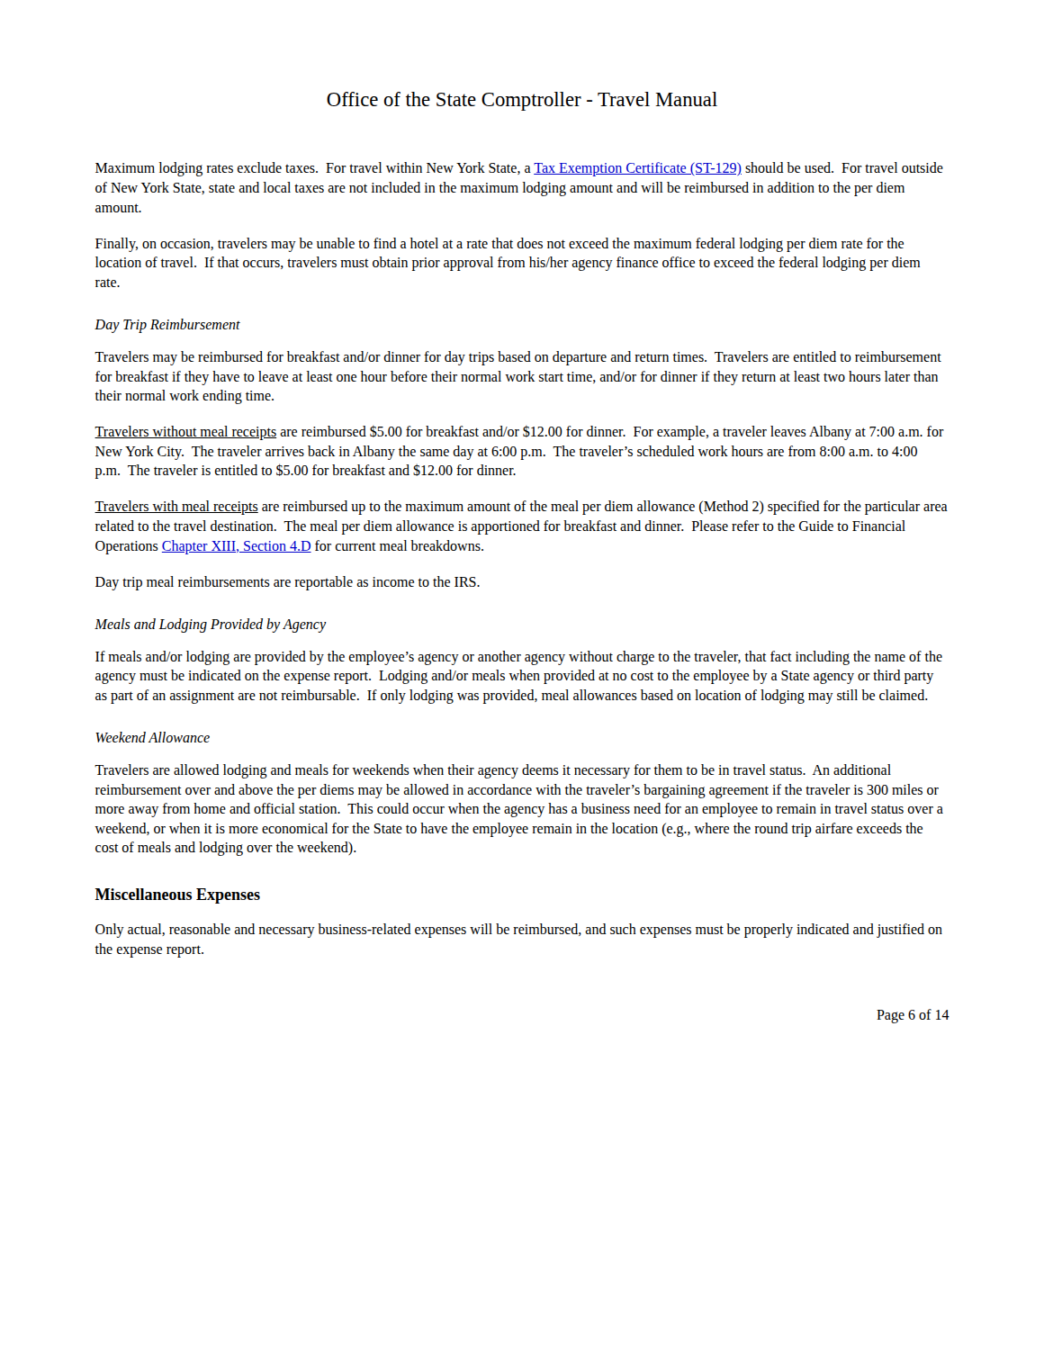Office of the State Comptroller - Travel Manual
Maximum lodging rates exclude taxes. For travel within New York State, a Tax Exemption Certificate (ST-129) should be used. For travel outside of New York State, state and local taxes are not included in the maximum lodging amount and will be reimbursed in addition to the per diem amount.
Finally, on occasion, travelers may be unable to find a hotel at a rate that does not exceed the maximum federal lodging per diem rate for the location of travel. If that occurs, travelers must obtain prior approval from his/her agency finance office to exceed the federal lodging per diem rate.
Day Trip Reimbursement
Travelers may be reimbursed for breakfast and/or dinner for day trips based on departure and return times. Travelers are entitled to reimbursement for breakfast if they have to leave at least one hour before their normal work start time, and/or for dinner if they return at least two hours later than their normal work ending time.
Travelers without meal receipts are reimbursed $5.00 for breakfast and/or $12.00 for dinner. For example, a traveler leaves Albany at 7:00 a.m. for New York City. The traveler arrives back in Albany the same day at 6:00 p.m. The traveler’s scheduled work hours are from 8:00 a.m. to 4:00 p.m. The traveler is entitled to $5.00 for breakfast and $12.00 for dinner.
Travelers with meal receipts are reimbursed up to the maximum amount of the meal per diem allowance (Method 2) specified for the particular area related to the travel destination. The meal per diem allowance is apportioned for breakfast and dinner. Please refer to the Guide to Financial Operations Chapter XIII, Section 4.D for current meal breakdowns.
Day trip meal reimbursements are reportable as income to the IRS.
Meals and Lodging Provided by Agency
If meals and/or lodging are provided by the employee’s agency or another agency without charge to the traveler, that fact including the name of the agency must be indicated on the expense report. Lodging and/or meals when provided at no cost to the employee by a State agency or third party as part of an assignment are not reimbursable. If only lodging was provided, meal allowances based on location of lodging may still be claimed.
Weekend Allowance
Travelers are allowed lodging and meals for weekends when their agency deems it necessary for them to be in travel status. An additional reimbursement over and above the per diems may be allowed in accordance with the traveler’s bargaining agreement if the traveler is 300 miles or more away from home and official station. This could occur when the agency has a business need for an employee to remain in travel status over a weekend, or when it is more economical for the State to have the employee remain in the location (e.g., where the round trip airfare exceeds the cost of meals and lodging over the weekend).
Miscellaneous Expenses
Only actual, reasonable and necessary business-related expenses will be reimbursed, and such expenses must be properly indicated and justified on the expense report.
Page 6 of 14